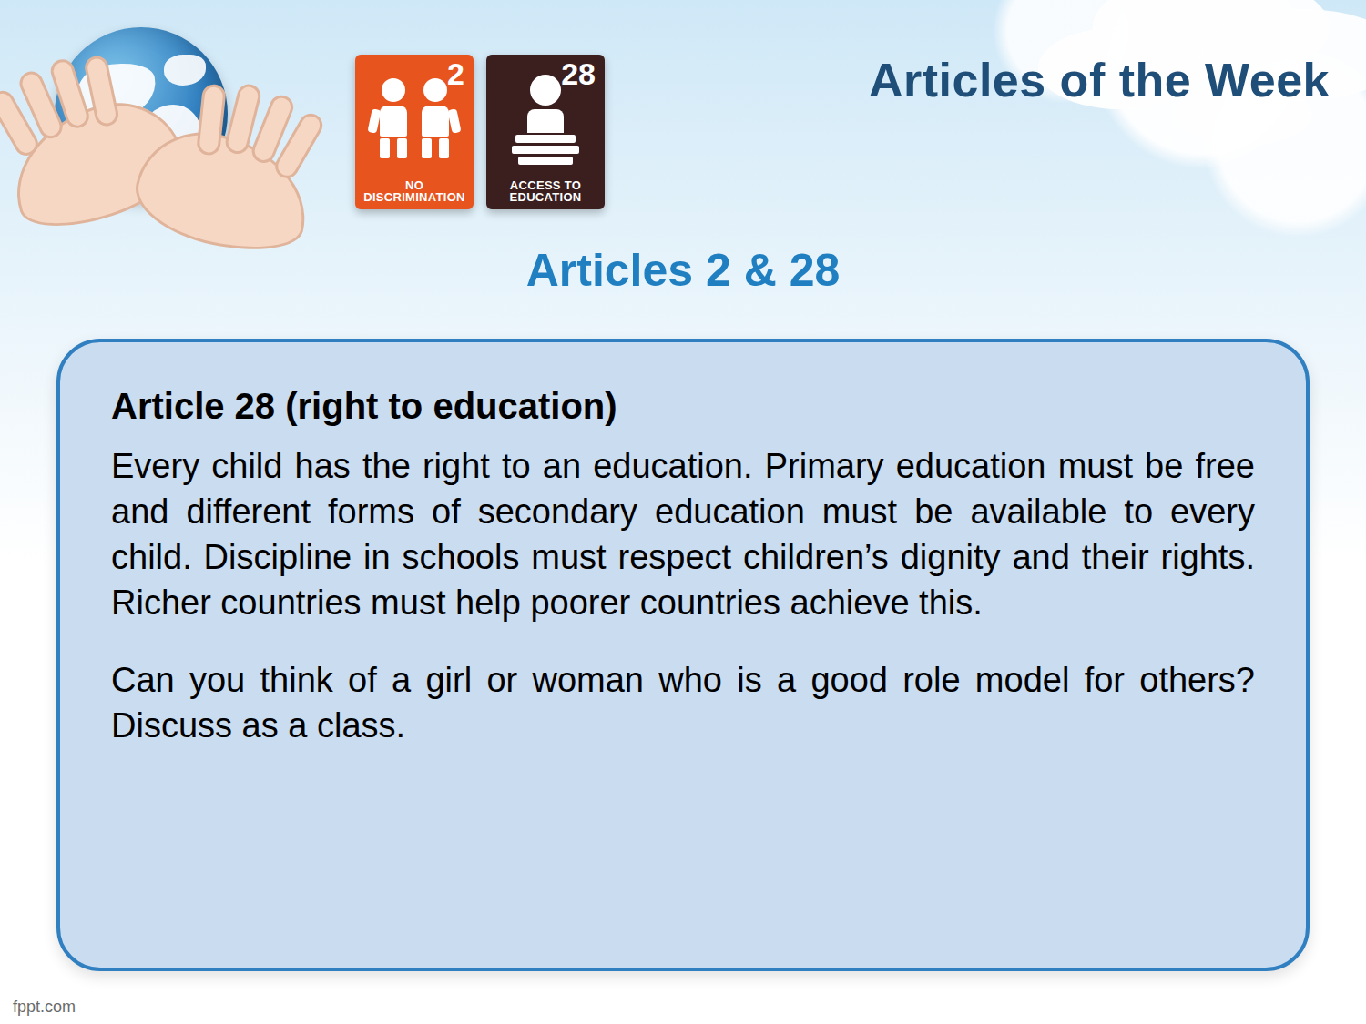2
No Discrimination
28
Access to
Education
Articles of the Week
Articles 2 & 28
Article 28 (right to education)
Every child has the right to an education. Primary education must be free and different forms of secondary education must be available to every child. Discipline in schools must respect children’s dignity and their rights. Richer countries must help poorer countries achieve this.
Can you think of a girl or woman who is a good role model for others? Discuss as a class.
fppt.com